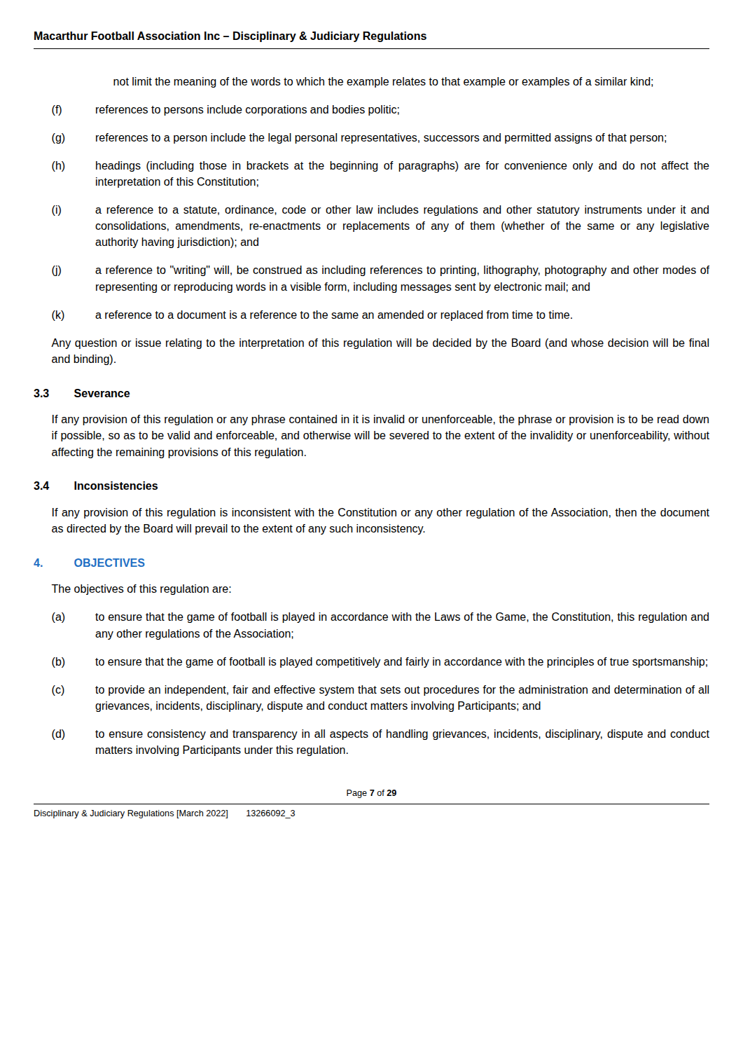Macarthur Football Association Inc – Disciplinary & Judiciary Regulations
not limit the meaning of the words to which the example relates to that example or examples of a similar kind;
(f) references to persons include corporations and bodies politic;
(g) references to a person include the legal personal representatives, successors and permitted assigns of that person;
(h) headings (including those in brackets at the beginning of paragraphs) are for convenience only and do not affect the interpretation of this Constitution;
(i) a reference to a statute, ordinance, code or other law includes regulations and other statutory instruments under it and consolidations, amendments, re-enactments or replacements of any of them (whether of the same or any legislative authority having jurisdiction); and
(j) a reference to "writing" will, be construed as including references to printing, lithography, photography and other modes of representing or reproducing words in a visible form, including messages sent by electronic mail; and
(k) a reference to a document is a reference to the same an amended or replaced from time to time.
Any question or issue relating to the interpretation of this regulation will be decided by the Board (and whose decision will be final and binding).
3.3 Severance
If any provision of this regulation or any phrase contained in it is invalid or unenforceable, the phrase or provision is to be read down if possible, so as to be valid and enforceable, and otherwise will be severed to the extent of the invalidity or unenforceability, without affecting the remaining provisions of this regulation.
3.4 Inconsistencies
If any provision of this regulation is inconsistent with the Constitution or any other regulation of the Association, then the document as directed by the Board will prevail to the extent of any such inconsistency.
4. OBJECTIVES
The objectives of this regulation are:
(a) to ensure that the game of football is played in accordance with the Laws of the Game, the Constitution, this regulation and any other regulations of the Association;
(b) to ensure that the game of football is played competitively and fairly in accordance with the principles of true sportsmanship;
(c) to provide an independent, fair and effective system that sets out procedures for the administration and determination of all grievances, incidents, disciplinary, dispute and conduct matters involving Participants; and
(d) to ensure consistency and transparency in all aspects of handling grievances, incidents, disciplinary, dispute and conduct matters involving Participants under this regulation.
Page 7 of 29
Disciplinary & Judiciary Regulations [March 2022] 13266092_3